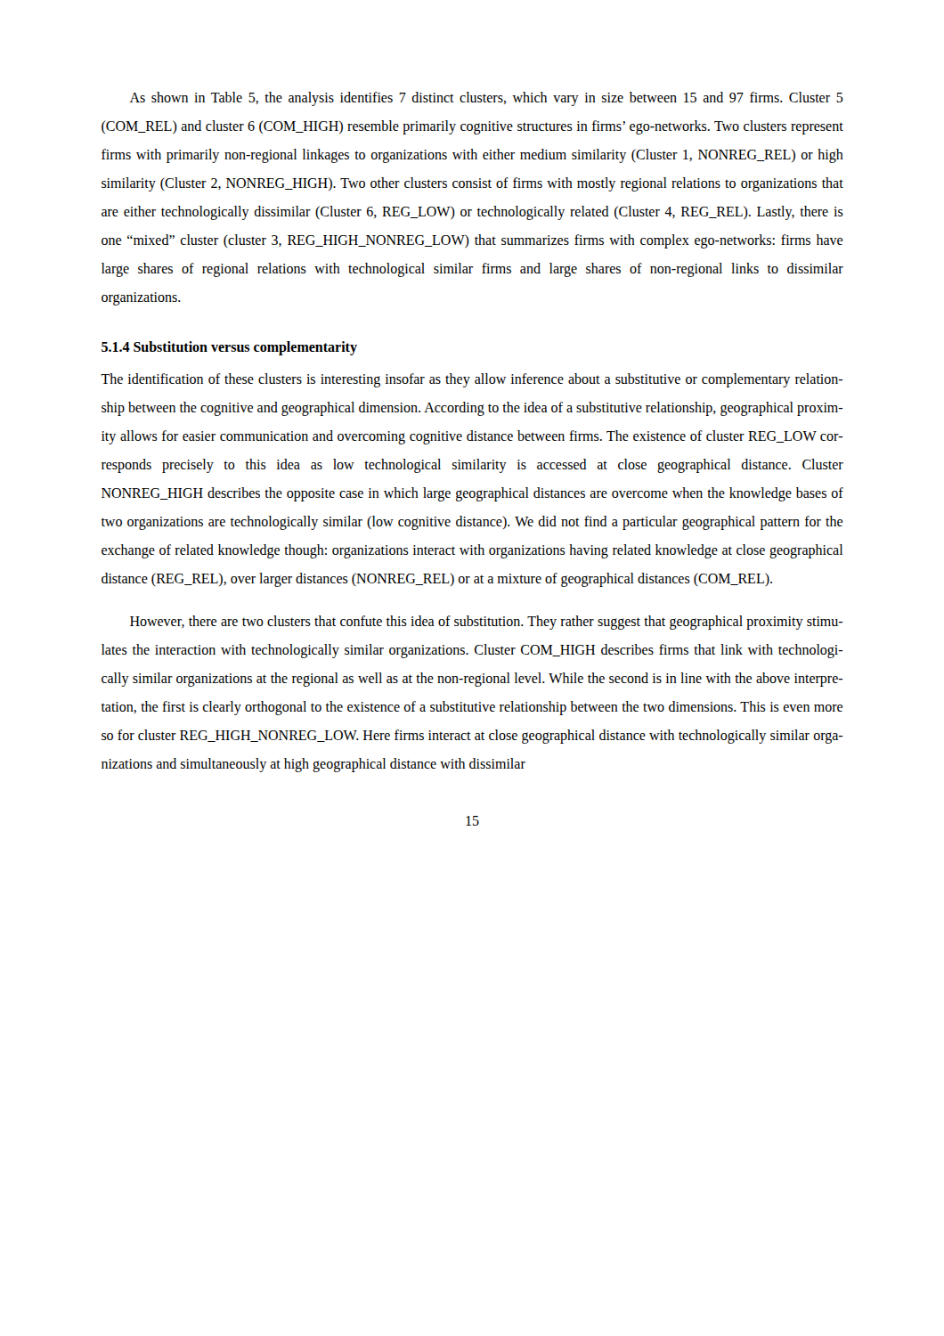As shown in Table 5, the analysis identifies 7 distinct clusters, which vary in size between 15 and 97 firms. Cluster 5 (COM_REL) and cluster 6 (COM_HIGH) resemble primarily cognitive structures in firms’ ego-networks. Two clusters represent firms with primarily non-regional linkages to organizations with either medium similarity (Cluster 1, NONREG_REL) or high similarity (Cluster 2, NONREG_HIGH). Two other clusters consist of firms with mostly regional relations to organizations that are either technologically dissimilar (Cluster 6, REG_LOW) or technologically related (Cluster 4, REG_REL). Lastly, there is one “mixed” cluster (cluster 3, REG_HIGH_NONREG_LOW) that summarizes firms with complex ego-networks: firms have large shares of regional relations with technological similar firms and large shares of non-regional links to dissimilar organizations.
5.1.4 Substitution versus complementarity
The identification of these clusters is interesting insofar as they allow inference about a substitutive or complementary relationship between the cognitive and geographical dimension. According to the idea of a substitutive relationship, geographical proximity allows for easier communication and overcoming cognitive distance between firms. The existence of cluster REG_LOW corresponds precisely to this idea as low technological similarity is accessed at close geographical distance. Cluster NONREG_HIGH describes the opposite case in which large geographical distances are overcome when the knowledge bases of two organizations are technologically similar (low cognitive distance). We did not find a particular geographical pattern for the exchange of related knowledge though: organizations interact with organizations having related knowledge at close geographical distance (REG_REL), over larger distances (NONREG_REL) or at a mixture of geographical distances (COM_REL).
However, there are two clusters that confute this idea of substitution. They rather suggest that geographical proximity stimulates the interaction with technologically similar organizations. Cluster COM_HIGH describes firms that link with technologically similar organizations at the regional as well as at the non-regional level. While the second is in line with the above interpretation, the first is clearly orthogonal to the existence of a substitutive relationship between the two dimensions. This is even more so for cluster REG_HIGH_NONREG_LOW. Here firms interact at close geographical distance with technologically similar organizations and simultaneously at high geographical distance with dissimilar
15